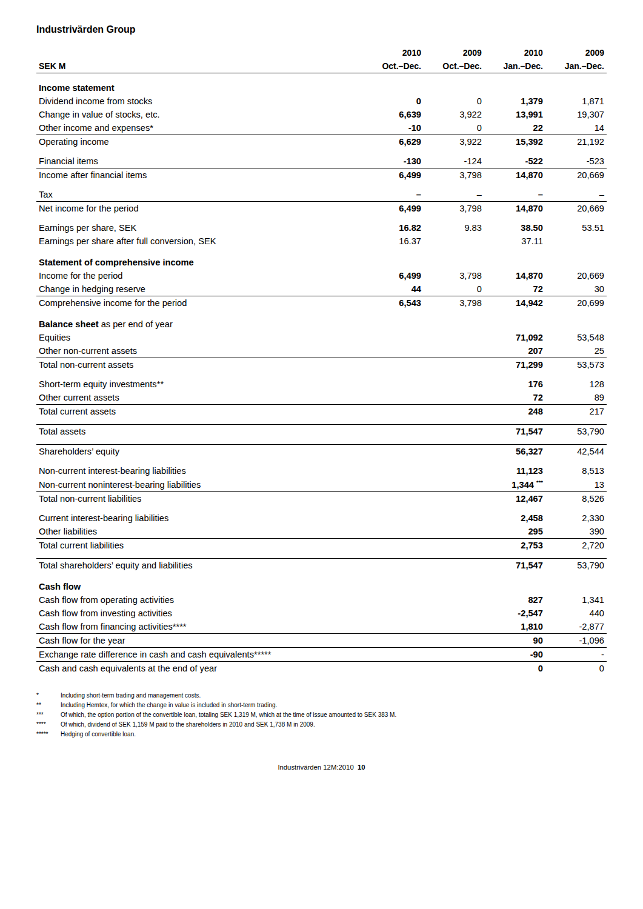Industrivärden Group
| | 2010 | 2009 | 2010 | 2009 |
| --- | --- | --- | --- | --- |
| SEK M | Oct.–Dec. | Oct.–Dec. | Jan.–Dec. | Jan.–Dec. |
| Income statement |
| Dividend income from stocks | 0 | 0 | 1,379 | 1,871 |
| Change in value of stocks, etc. | 6,639 | 3,922 | 13,991 | 19,307 |
| Other income and expenses* | -10 | 0 | 22 | 14 |
| Operating income | 6,629 | 3,922 | 15,392 | 21,192 |
| Financial items | -130 | -124 | -522 | -523 |
| Income after financial items | 6,499 | 3,798 | 14,870 | 20,669 |
| Tax | – | – | – | – |
| Net income for the period | 6,499 | 3,798 | 14,870 | 20,669 |
| Earnings per share, SEK | 16.82 | 9.83 | 38.50 | 53.51 |
| Earnings per share after full conversion, SEK | 16.37 | | 37.11 | |
| Statement of comprehensive income |
| Income for the period | 6,499 | 3,798 | 14,870 | 20,669 |
| Change in hedging reserve | 44 | 0 | 72 | 30 |
| Comprehensive income for the period | 6,543 | 3,798 | 14,942 | 20,699 |
| Balance sheet as per end of year |
| Equities | | | 71,092 | 53,548 |
| Other non-current assets | | | 207 | 25 |
| Total non-current assets | | | 71,299 | 53,573 |
| Short-term equity investments** | | | 176 | 128 |
| Other current assets | | | 72 | 89 |
| Total current assets | | | 248 | 217 |
| Total assets | | | 71,547 | 53,790 |
| Shareholders’ equity | | | 56,327 | 42,544 |
| Non-current interest-bearing liabilities | | | 11,123 | 8,513 |
| Non-current noninterest-bearing liabilities | | | 1,344 *** | 13 |
| Total non-current liabilities | | | 12,467 | 8,526 |
| Current interest-bearing liabilities | | | 2,458 | 2,330 |
| Other liabilities | | | 295 | 390 |
| Total current liabilities | | | 2,753 | 2,720 |
| Total shareholders’ equity and liabilities | | | 71,547 | 53,790 |
| Cash flow |
| Cash flow from operating activities | | | 827 | 1,341 |
| Cash flow from investing activities | | | -2,547 | 440 |
| Cash flow from financing activities**** | | | 1,810 | -2,877 |
| Cash flow for the year | | | 90 | -1,096 |
| Exchange rate difference in cash and cash equivalents***** | | | -90 | - |
| Cash and cash equivalents at the end of year | | | 0 | 0 |
*Including short-term trading and management costs.
**Including Hemtex, for which the change in value is included in short-term trading.
***Of which, the option portion of the convertible loan, totaling SEK 1,319 M, which at the time of issue amounted to SEK 383 M.
****Of which, dividend of SEK 1,159 M paid to the shareholders in 2010 and SEK 1,738 M in 2009.
*****Hedging of convertible loan.
Industrivärden 12M:2010 10